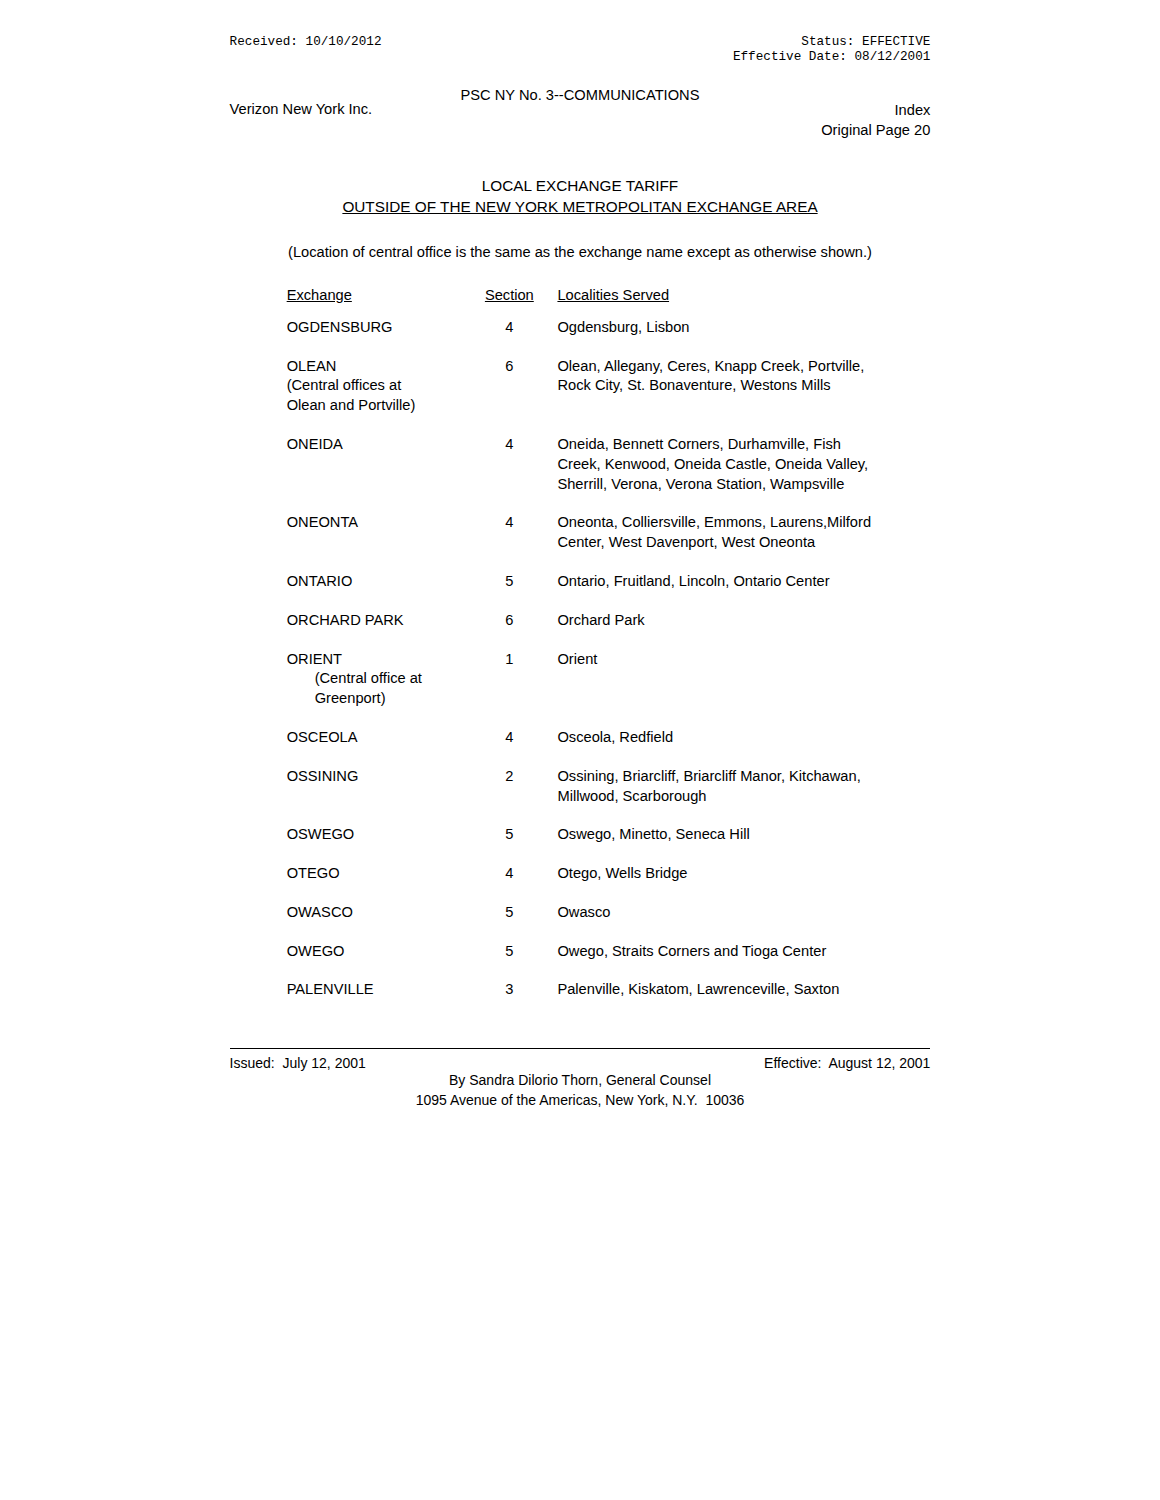Received: 10/10/2012
Status: EFFECTIVE
Effective Date: 08/12/2001
PSC NY No. 3--COMMUNICATIONS
Verizon New York Inc.
Index
Original Page 20
LOCAL EXCHANGE TARIFF
OUTSIDE OF THE NEW YORK METROPOLITAN EXCHANGE AREA
(Location of central office is the same as the exchange name except as otherwise shown.)
| Exchange | Section | Localities Served |
| --- | --- | --- |
| OGDENSBURG | 4 | Ogdensburg, Lisbon |
| OLEAN (Central offices at Olean and Portville) | 6 | Olean, Allegany, Ceres, Knapp Creek, Portville, Rock City, St. Bonaventure, Westons Mills |
| ONEIDA | 4 | Oneida, Bennett Corners, Durhamville, Fish Creek, Kenwood, Oneida Castle, Oneida Valley, Sherrill, Verona, Verona Station, Wampsville |
| ONEONTA | 4 | Oneonta, Colliersville, Emmons, Laurens,Milford Center, West Davenport, West Oneonta |
| ONTARIO | 5 | Ontario, Fruitland, Lincoln, Ontario Center |
| ORCHARD PARK | 6 | Orchard Park |
| ORIENT (Central office at Greenport) | 1 | Orient |
| OSCEOLA | 4 | Osceola, Redfield |
| OSSINING | 2 | Ossining, Briarcliff, Briarcliff Manor, Kitchawan, Millwood, Scarborough |
| OSWEGO | 5 | Oswego, Minetto, Seneca Hill |
| OTEGO | 4 | Otego, Wells Bridge |
| OWASCO | 5 | Owasco |
| OWEGO | 5 | Owego, Straits Corners and Tioga Center |
| PALENVILLE | 3 | Palenville, Kiskatom, Lawrenceville, Saxton |
Issued: July 12, 2001
Effective: August 12, 2001
By Sandra Dilorio Thorn, General Counsel
1095 Avenue of the Americas, New York, N.Y. 10036